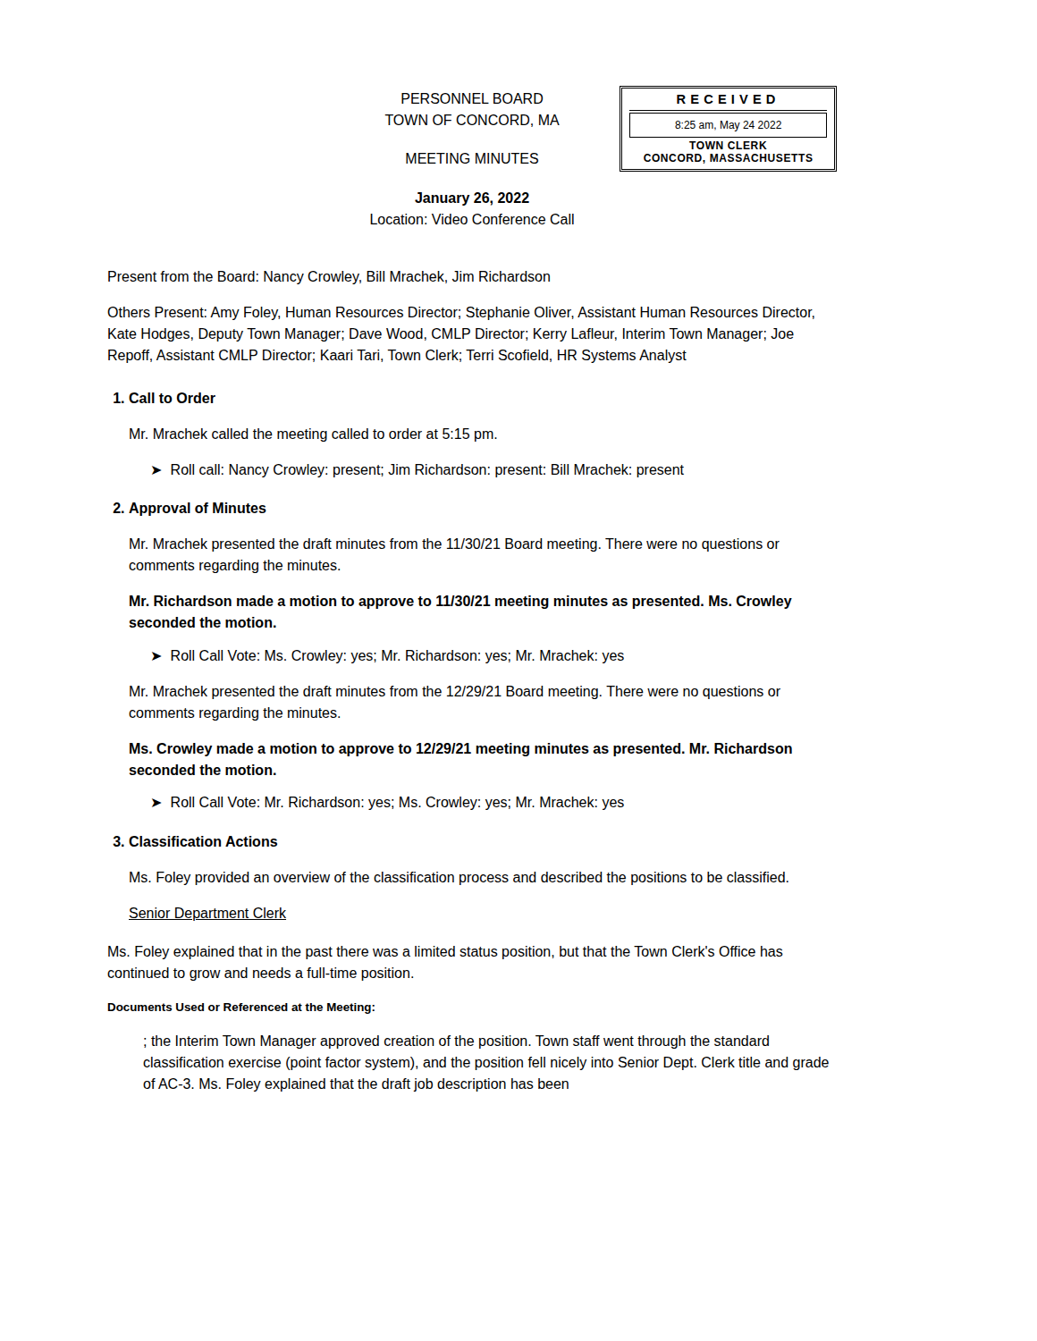RECEIVED
8:25 am, May 24 2022
TOWN CLERK
CONCORD, MASSACHUSETTS
PERSONNEL BOARD
TOWN OF CONCORD, MA
MEETING MINUTES
January 26, 2022
Location: Video Conference Call
Present from the Board: Nancy Crowley, Bill Mrachek, Jim Richardson
Others Present: Amy Foley, Human Resources Director; Stephanie Oliver, Assistant Human Resources Director, Kate Hodges, Deputy Town Manager; Dave Wood, CMLP Director; Kerry Lafleur, Interim Town Manager; Joe Repoff, Assistant CMLP Director; Kaari Tari, Town Clerk; Terri Scofield, HR Systems Analyst
Call to Order
Mr. Mrachek called the meeting called to order at 5:15 pm.
Roll call: Nancy Crowley: present; Jim Richardson: present: Bill Mrachek: present
Approval of Minutes
Mr. Mrachek presented the draft minutes from the 11/30/21 Board meeting. There were no questions or comments regarding the minutes.
Mr. Richardson made a motion to approve to 11/30/21 meeting minutes as presented. Ms. Crowley seconded the motion.
Roll Call Vote: Ms. Crowley: yes; Mr. Richardson: yes; Mr. Mrachek: yes
Mr. Mrachek presented the draft minutes from the 12/29/21 Board meeting. There were no questions or comments regarding the minutes.
Ms. Crowley made a motion to approve to 12/29/21 meeting minutes as presented. Mr. Richardson seconded the motion.
Roll Call Vote: Mr. Richardson: yes; Ms. Crowley: yes; Mr. Mrachek: yes
Classification Actions
Ms. Foley provided an overview of the classification process and described the positions to be classified.
Senior Department Clerk
Ms. Foley explained that in the past there was a limited status position, but that the Town Clerk's Office has continued to grow and needs a full-time position.
Documents Used or Referenced at the Meeting:
; the Interim Town Manager approved creation of the position. Town staff went through the standard classification exercise (point factor system), and the position fell nicely into Senior Dept. Clerk title and grade of AC-3. Ms. Foley explained that the draft job description has been